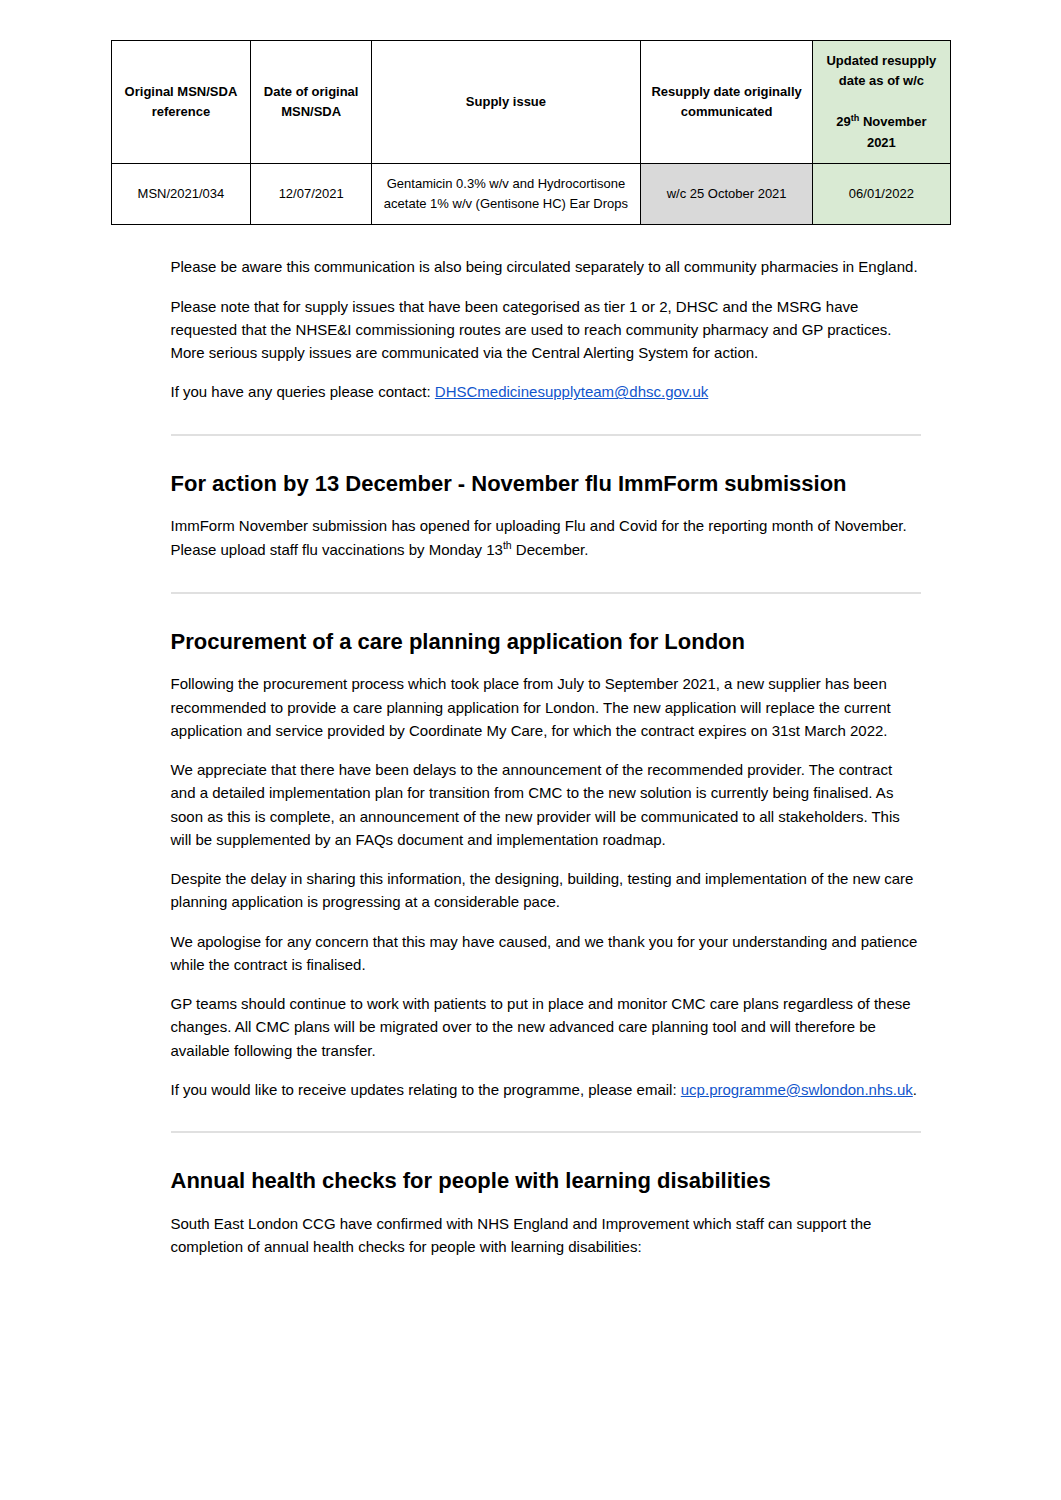| Original MSN/SDA reference | Date of original MSN/SDA | Supply issue | Resupply date originally communicated | Updated resupply date as of w/c 29 th November 2021 |
| --- | --- | --- | --- | --- |
| MSN/2021/034 | 12/07/2021 | Gentamicin 0.3% w/v and Hydrocortisone acetate 1% w/v (Gentisone HC) Ear Drops | w/c 25 October 2021 | 06/01/2022 |
Please be aware this communication is also being circulated separately to all community pharmacies in England.
Please note that for supply issues that have been categorised as tier 1 or 2, DHSC and the MSRG have requested that the NHSE&I commissioning routes are used to reach community pharmacy and GP practices. More serious supply issues are communicated via the Central Alerting System for action.
If you have any queries please contact: DHSCmedicinesupplyteam@dhsc.gov.uk
For action by 13 December - November flu ImmForm submission
ImmForm November submission has opened for uploading Flu and Covid for the reporting month of November. Please upload staff flu vaccinations by Monday 13th December.
Procurement of a care planning application for London
Following the procurement process which took place from July to September 2021, a new supplier has been recommended to provide a care planning application for London. The new application will replace the current application and service provided by Coordinate My Care, for which the contract expires on 31st March 2022.
We appreciate that there have been delays to the announcement of the recommended provider. The contract and a detailed implementation plan for transition from CMC to the new solution is currently being finalised. As soon as this is complete, an announcement of the new provider will be communicated to all stakeholders. This will be supplemented by an FAQs document and implementation roadmap.
Despite the delay in sharing this information, the designing, building, testing and implementation of the new care planning application is progressing at a considerable pace.
We apologise for any concern that this may have caused, and we thank you for your understanding and patience while the contract is finalised.
GP teams should continue to work with patients to put in place and monitor CMC care plans regardless of these changes. All CMC plans will be migrated over to the new advanced care planning tool and will therefore be available following the transfer.
If you would like to receive updates relating to the programme, please email: ucp.programme@swlondon.nhs.uk.
Annual health checks for people with learning disabilities
South East London CCG have confirmed with NHS England and Improvement which staff can support the completion of annual health checks for people with learning disabilities: